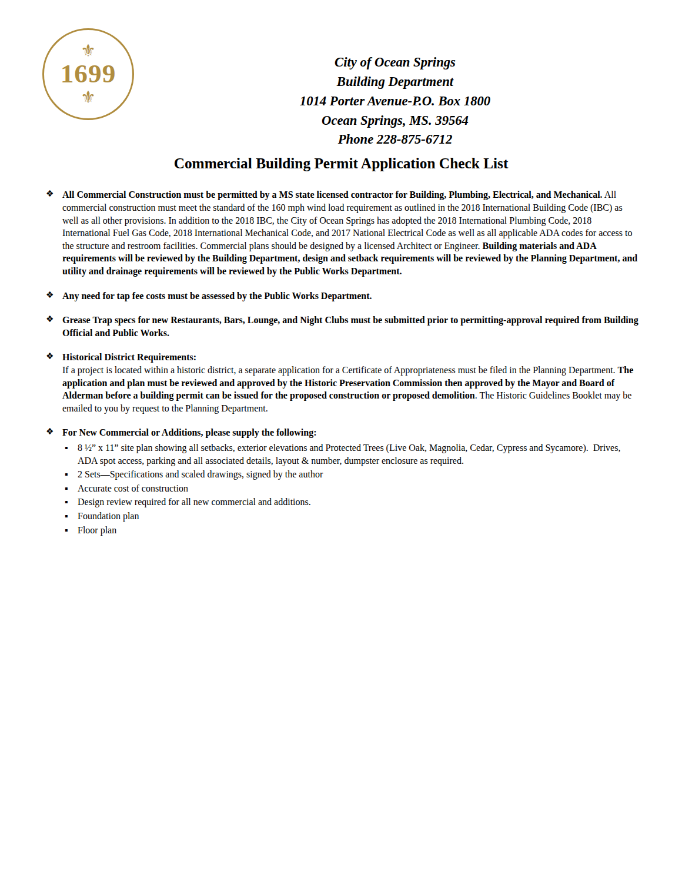⚜ 1699 ⚜
City of Ocean Springs
Building Department
1014 Porter Avenue-P.O. Box 1800
Ocean Springs, MS. 39564
Phone 228-875-6712
Commercial Building Permit Application Check List
All Commercial Construction must be permitted by a MS state licensed contractor for Building, Plumbing, Electrical, and Mechanical. All commercial construction must meet the standard of the 160 mph wind load requirement as outlined in the 2018 International Building Code (IBC) as well as all other provisions. In addition to the 2018 IBC, the City of Ocean Springs has adopted the 2018 International Plumbing Code, 2018 International Fuel Gas Code, 2018 International Mechanical Code, and 2017 National Electrical Code as well as all applicable ADA codes for access to the structure and restroom facilities. Commercial plans should be designed by a licensed Architect or Engineer. Building materials and ADA requirements will be reviewed by the Building Department, design and setback requirements will be reviewed by the Planning Department, and utility and drainage requirements will be reviewed by the Public Works Department.
Any need for tap fee costs must be assessed by the Public Works Department.
Grease Trap specs for new Restaurants, Bars, Lounge, and Night Clubs must be submitted prior to permitting-approval required from Building Official and Public Works.
Historical District Requirements:
If a project is located within a historic district, a separate application for a Certificate of Appropriateness must be filed in the Planning Department. The application and plan must be reviewed and approved by the Historic Preservation Commission then approved by the Mayor and Board of Alderman before a building permit can be issued for the proposed construction or proposed demolition. The Historic Guidelines Booklet may be emailed to you by request to the Planning Department.
For New Commercial or Additions, please supply the following:
8 ½” x 11” site plan showing all setbacks, exterior elevations and Protected Trees (Live Oak, Magnolia, Cedar, Cypress and Sycamore). Drives, ADA spot access, parking and all associated details, layout & number, dumpster enclosure as required.
2 Sets—Specifications and scaled drawings, signed by the author
Accurate cost of construction
Design review required for all new commercial and additions.
Foundation plan
Floor plan